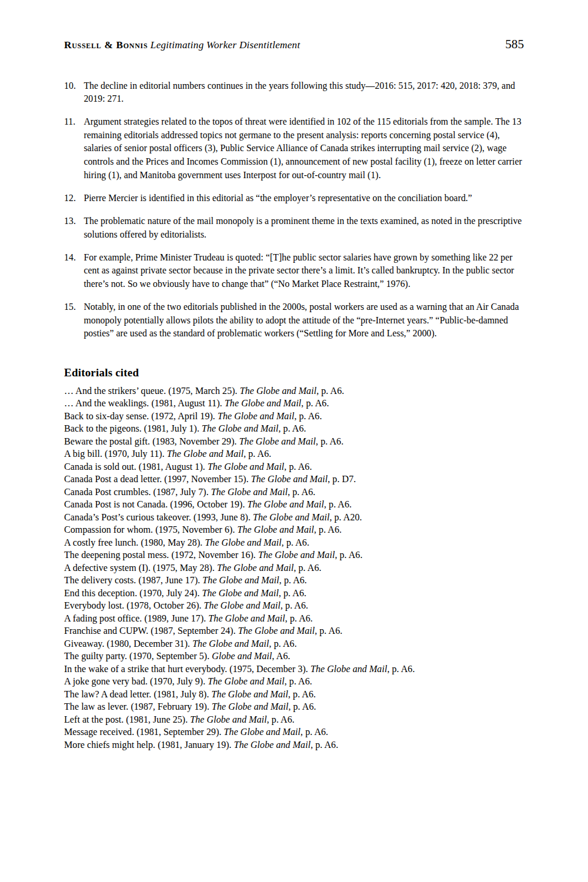Russell & Bonnis Legitimating Worker Disentitlement
585
The decline in editorial numbers continues in the years following this study—2016: 515, 2017: 420, 2018: 379, and 2019: 271.
Argument strategies related to the topos of threat were identified in 102 of the 115 editorials from the sample. The 13 remaining editorials addressed topics not germane to the present analysis: reports concerning postal service (4), salaries of senior postal officers (3), Public Service Alliance of Canada strikes interrupting mail service (2), wage controls and the Prices and Incomes Commission (1), announcement of new postal facility (1), freeze on letter carrier hiring (1), and Manitoba government uses Interpost for out-of-country mail (1).
Pierre Mercier is identified in this editorial as “the employer’s representative on the conciliation board.”
The problematic nature of the mail monopoly is a prominent theme in the texts examined, as noted in the prescriptive solutions offered by editorialists.
For example, Prime Minister Trudeau is quoted: “[T]he public sector salaries have grown by something like 22 per cent as against private sector because in the private sector there’s a limit. It’s called bankruptcy. In the public sector there’s not. So we obviously have to change that” (“No Market Place Restraint,” 1976).
Notably, in one of the two editorials published in the 2000s, postal workers are used as a warning that an Air Canada monopoly potentially allows pilots the ability to adopt the attitude of the “pre-Internet years.” “Public-be-damned posties” are used as the standard of problematic workers (“Settling for More and Less,” 2000).
Editorials cited
… And the strikers’ queue. (1975, March 25). The Globe and Mail, p. A6.
… And the weaklings. (1981, August 11). The Globe and Mail, p. A6.
Back to six-day sense. (1972, April 19). The Globe and Mail, p. A6.
Back to the pigeons. (1981, July 1). The Globe and Mail, p. A6.
Beware the postal gift. (1983, November 29). The Globe and Mail, p. A6.
A big bill. (1970, July 11). The Globe and Mail, p. A6.
Canada is sold out. (1981, August 1). The Globe and Mail, p. A6.
Canada Post a dead letter. (1997, November 15). The Globe and Mail, p. D7.
Canada Post crumbles. (1987, July 7). The Globe and Mail, p. A6.
Canada Post is not Canada. (1996, October 19). The Globe and Mail, p. A6.
Canada’s Post’s curious takeover. (1993, June 8). The Globe and Mail, p. A20.
Compassion for whom. (1975, November 6). The Globe and Mail, p. A6.
A costly free lunch. (1980, May 28). The Globe and Mail, p. A6.
The deepening postal mess. (1972, November 16). The Globe and Mail, p. A6.
A defective system (I). (1975, May 28). The Globe and Mail, p. A6.
The delivery costs. (1987, June 17). The Globe and Mail, p. A6.
End this deception. (1970, July 24). The Globe and Mail, p. A6.
Everybody lost. (1978, October 26). The Globe and Mail, p. A6.
A fading post office. (1989, June 17). The Globe and Mail, p. A6.
Franchise and CUPW. (1987, September 24). The Globe and Mail, p. A6.
Giveaway. (1980, December 31). The Globe and Mail, p. A6.
The guilty party. (1970, September 5). Globe and Mail, A6.
In the wake of a strike that hurt everybody. (1975, December 3). The Globe and Mail, p. A6.
A joke gone very bad. (1970, July 9). The Globe and Mail, p. A6.
The law? A dead letter. (1981, July 8). The Globe and Mail, p. A6.
The law as lever. (1987, February 19). The Globe and Mail, p. A6.
Left at the post. (1981, June 25). The Globe and Mail, p. A6.
Message received. (1981, September 29). The Globe and Mail, p. A6.
More chiefs might help. (1981, January 19). The Globe and Mail, p. A6.